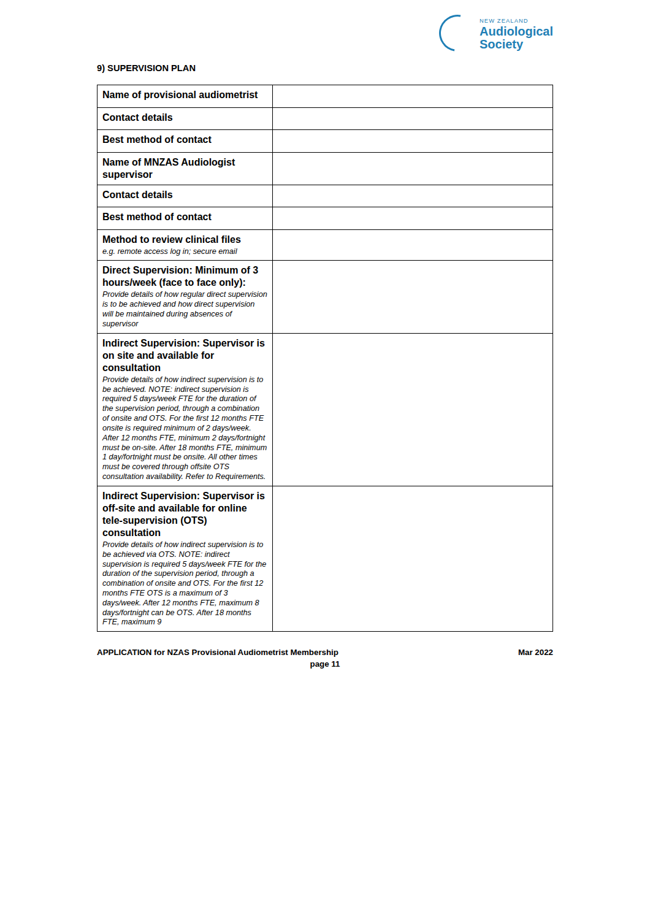New Zealand
Audiological
Society
9) SUPERVISION PLAN
| Name of provisional audiometrist | |
| Contact details | |
| Best method of contact | |
| Name of MNZAS Audiologist supervisor | |
| Contact details | |
| Best method of contact | |
| Method to review clinical files e.g. remote access log in; secure email | |
| Direct Supervision: Minimum of 3 hours/week (face to face only): Provide details of how regular direct supervision is to be achieved and how direct supervision will be maintained during absences of supervisor | |
| Indirect Supervision: Supervisor is on site and available for consultation Provide details of how indirect supervision is to be achieved. NOTE: indirect supervision is required 5 days/week FTE for the duration of the supervision period, through a combination of onsite and OTS. For the first 12 months FTE onsite is required minimum of 2 days/week. After 12 months FTE, minimum 2 days/fortnight must be on-site. After 18 months FTE, minimum 1 day/fortnight must be onsite. All other times must be covered through offsite OTS consultation availability. Refer to Requirements. | |
| Indirect Supervision: Supervisor is off-site and available for online tele-supervision (OTS) consultation Provide details of how indirect supervision is to be achieved via OTS. NOTE: indirect supervision is required 5 days/week FTE for the duration of the supervision period, through a combination of onsite and OTS. For the first 12 months FTE OTS is a maximum of 3 days/week. After 12 months FTE, maximum 8 days/fortnight can be OTS. After 18 months FTE, maximum 9 | |
APPLICATION for NZAS Provisional Audiometrist Membership
Mar 2022
page 11